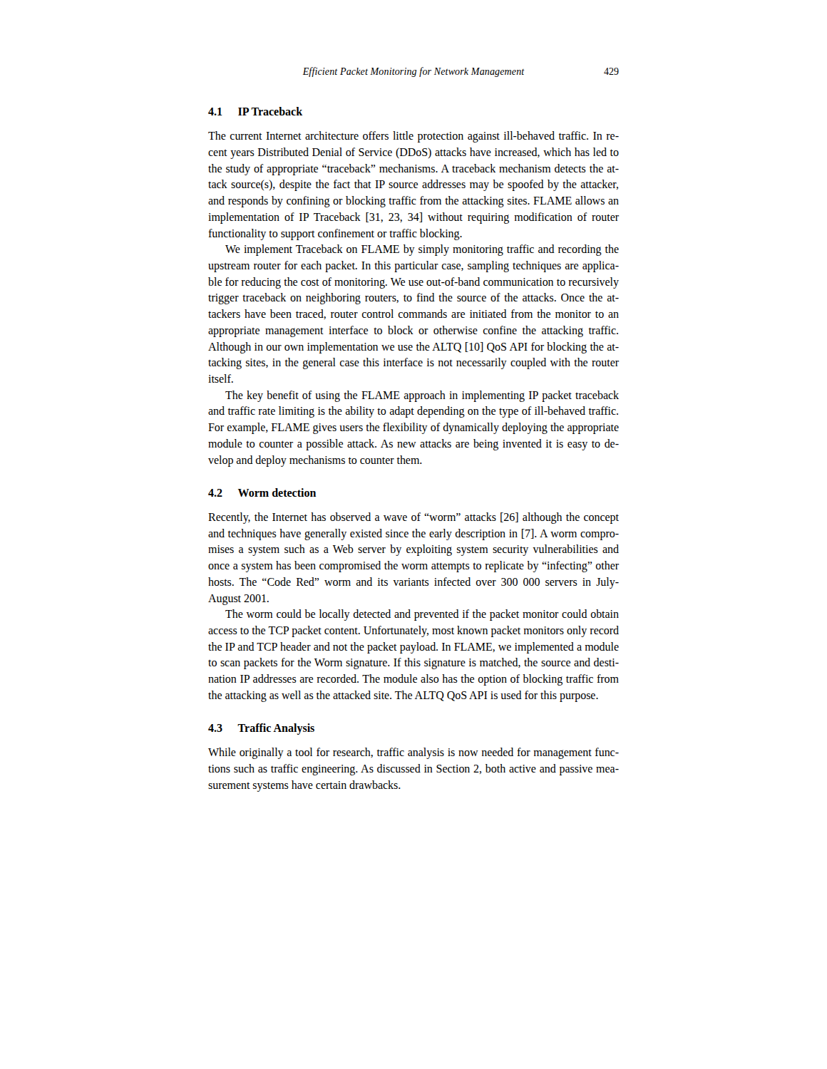Efficient Packet Monitoring for Network Management 429
4.1 IP Traceback
The current Internet architecture offers little protection against ill-behaved traffic. In recent years Distributed Denial of Service (DDoS) attacks have increased, which has led to the study of appropriate “traceback” mechanisms. A traceback mechanism detects the attack source(s), despite the fact that IP source addresses may be spoofed by the attacker, and responds by confining or blocking traffic from the attacking sites. FLAME allows an implementation of IP Traceback [31, 23, 34] without requiring modification of router functionality to support confinement or traffic blocking.
We implement Traceback on FLAME by simply monitoring traffic and recording the upstream router for each packet. In this particular case, sampling techniques are applicable for reducing the cost of monitoring. We use out-of-band communication to recursively trigger traceback on neighboring routers, to find the source of the attacks. Once the attackers have been traced, router control commands are initiated from the monitor to an appropriate management interface to block or otherwise confine the attacking traffic. Although in our own implementation we use the ALTQ [10] QoS API for blocking the attacking sites, in the general case this interface is not necessarily coupled with the router itself.
The key benefit of using the FLAME approach in implementing IP packet traceback and traffic rate limiting is the ability to adapt depending on the type of ill-behaved traffic. For example, FLAME gives users the flexibility of dynamically deploying the appropriate module to counter a possible attack. As new attacks are being invented it is easy to develop and deploy mechanisms to counter them.
4.2 Worm detection
Recently, the Internet has observed a wave of “worm” attacks [26] although the concept and techniques have generally existed since the early description in [7]. A worm compromises a system such as a Web server by exploiting system security vulnerabilities and once a system has been compromised the worm attempts to replicate by “infecting” other hosts. The “Code Red” worm and its variants infected over 300 000 servers in July-August 2001.
The worm could be locally detected and prevented if the packet monitor could obtain access to the TCP packet content. Unfortunately, most known packet monitors only record the IP and TCP header and not the packet payload. In FLAME, we implemented a module to scan packets for the Worm signature. If this signature is matched, the source and destination IP addresses are recorded. The module also has the option of blocking traffic from the attacking as well as the attacked site. The ALTQ QoS API is used for this purpose.
4.3 Traffic Analysis
While originally a tool for research, traffic analysis is now needed for management functions such as traffic engineering. As discussed in Section 2, both active and passive measurement systems have certain drawbacks.